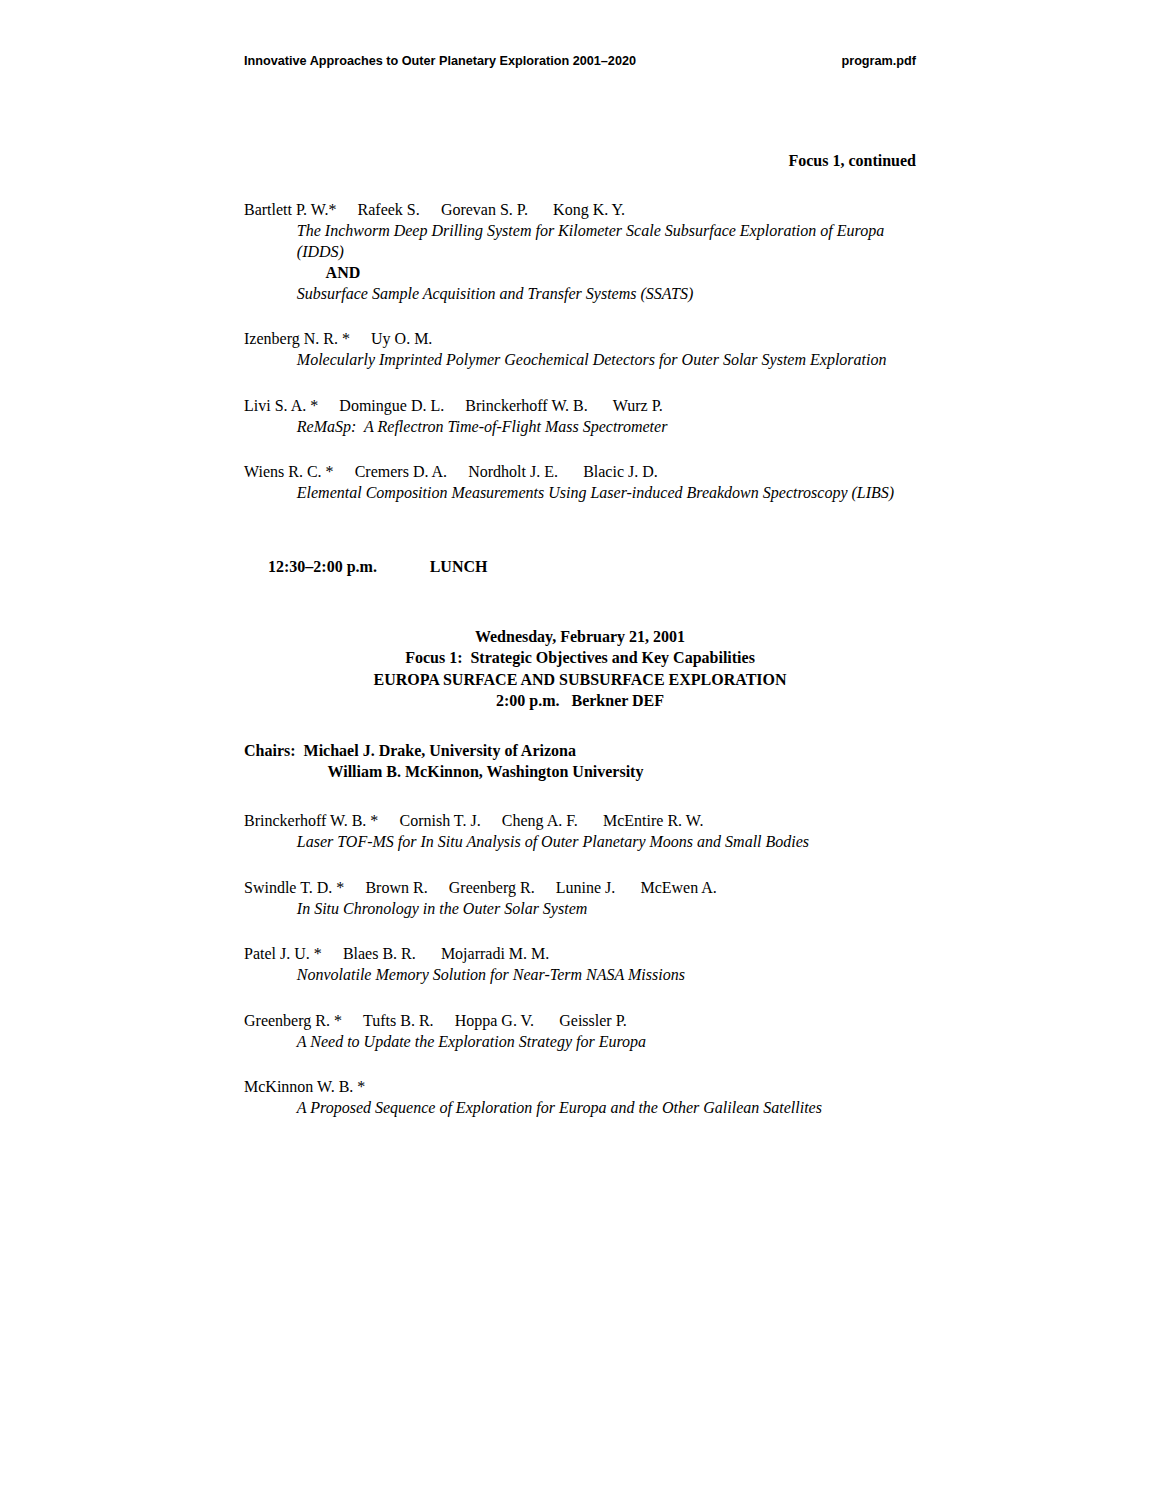Innovative Approaches to Outer Planetary Exploration 2001–2020
program.pdf
Focus 1, continued
Bartlett P. W.* Rafeek S. Gorevan S. P. Kong K. Y.
The Inchworm Deep Drilling System for Kilometer Scale Subsurface Exploration of Europa (IDDS) AND Subsurface Sample Acquisition and Transfer Systems (SSATS)
Izenberg N. R. * Uy O. M.
Molecularly Imprinted Polymer Geochemical Detectors for Outer Solar System Exploration
Livi S. A. * Domingue D. L. Brinckerhoff W. B. Wurz P.
ReMaSp: A Reflectron Time-of-Flight Mass Spectrometer
Wiens R. C. * Cremers D. A. Nordholt J. E. Blacic J. D.
Elemental Composition Measurements Using Laser-induced Breakdown Spectroscopy (LIBS)
12:30–2:00 p.m. LUNCH
Wednesday, February 21, 2001
Focus 1: Strategic Objectives and Key Capabilities
EUROPA SURFACE AND SUBSURFACE EXPLORATION
2:00 p.m. Berkner DEF
Chairs: Michael J. Drake, University of Arizona William B. McKinnon, Washington University
Brinckerhoff W. B. * Cornish T. J. Cheng A. F. McEntire R. W.
Laser TOF-MS for In Situ Analysis of Outer Planetary Moons and Small Bodies
Swindle T. D. * Brown R. Greenberg R. Lunine J. McEwen A.
In Situ Chronology in the Outer Solar System
Patel J. U. * Blaes B. R. Mojarradi M. M.
Nonvolatile Memory Solution for Near-Term NASA Missions
Greenberg R. * Tufts B. R. Hoppa G. V. Geissler P.
A Need to Update the Exploration Strategy for Europa
McKinnon W. B. *
A Proposed Sequence of Exploration for Europa and the Other Galilean Satellites